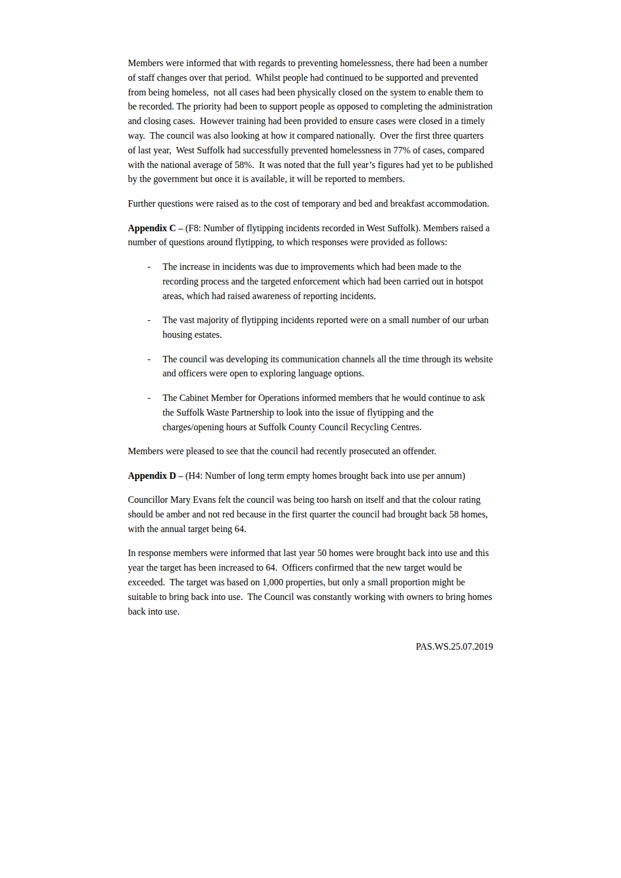Members were informed that with regards to preventing homelessness, there had been a number of staff changes over that period. Whilst people had continued to be supported and prevented from being homeless, not all cases had been physically closed on the system to enable them to be recorded. The priority had been to support people as opposed to completing the administration and closing cases. However training had been provided to ensure cases were closed in a timely way. The council was also looking at how it compared nationally. Over the first three quarters of last year, West Suffolk had successfully prevented homelessness in 77% of cases, compared with the national average of 58%. It was noted that the full year’s figures had yet to be published by the government but once it is available, it will be reported to members.
Further questions were raised as to the cost of temporary and bed and breakfast accommodation.
Appendix C – (F8: Number of flytipping incidents recorded in West Suffolk). Members raised a number of questions around flytipping, to which responses were provided as follows:
The increase in incidents was due to improvements which had been made to the recording process and the targeted enforcement which had been carried out in hotspot areas, which had raised awareness of reporting incidents.
The vast majority of flytipping incidents reported were on a small number of our urban housing estates.
The council was developing its communication channels all the time through its website and officers were open to exploring language options.
The Cabinet Member for Operations informed members that he would continue to ask the Suffolk Waste Partnership to look into the issue of flytipping and the charges/opening hours at Suffolk County Council Recycling Centres.
Members were pleased to see that the council had recently prosecuted an offender.
Appendix D – (H4: Number of long term empty homes brought back into use per annum)
Councillor Mary Evans felt the council was being too harsh on itself and that the colour rating should be amber and not red because in the first quarter the council had brought back 58 homes, with the annual target being 64.
In response members were informed that last year 50 homes were brought back into use and this year the target has been increased to 64. Officers confirmed that the new target would be exceeded. The target was based on 1,000 properties, but only a small proportion might be suitable to bring back into use. The Council was constantly working with owners to bring homes back into use.
PAS.WS.25.07.2019